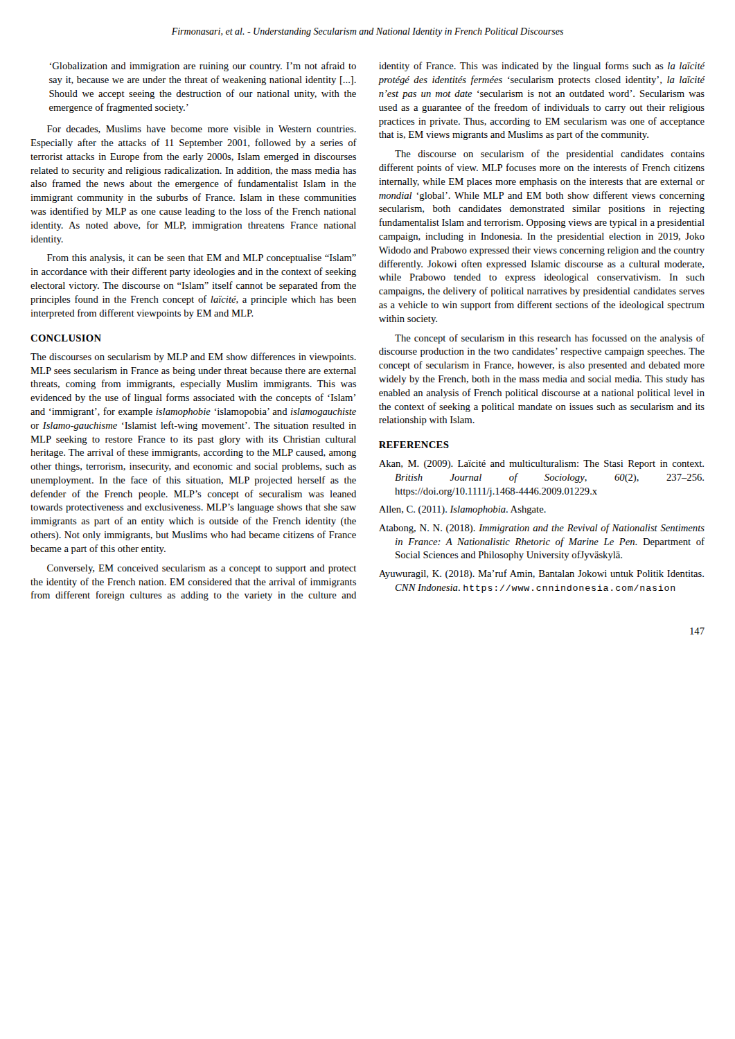Firmonasari, et al. - Understanding Secularism and National Identity in French Political Discourses
‘Globalization and immigration are ruining our country. I’m not afraid to say it, because we are under the threat of weakening national identity [...]. Should we accept seeing the destruction of our national unity, with the emergence of fragmented society.’
For decades, Muslims have become more visible in Western countries. Especially after the attacks of 11 September 2001, followed by a series of terrorist attacks in Europe from the early 2000s, Islam emerged in discourses related to security and religious radicalization. In addition, the mass media has also framed the news about the emergence of fundamentalist Islam in the immigrant community in the suburbs of France. Islam in these communities was identified by MLP as one cause leading to the loss of the French national identity. As noted above, for MLP, immigration threatens France national identity.
From this analysis, it can be seen that EM and MLP conceptualise “Islam” in accordance with their different party ideologies and in the context of seeking electoral victory. The discourse on “Islam” itself cannot be separated from the principles found in the French concept of laïcité, a principle which has been interpreted from different viewpoints by EM and MLP.
Conclusion
The discourses on secularism by MLP and EM show differences in viewpoints. MLP sees secularism in France as being under threat because there are external threats, coming from immigrants, especially Muslim immigrants. This was evidenced by the use of lingual forms associated with the concepts of ‘Islam’ and ‘immigrant’, for example islamophobie ‘islamopobia’ and islamogauchiste or Islamo-gauchisme ‘Islamist left-wing movement’. The situation resulted in MLP seeking to restore France to its past glory with its Christian cultural heritage. The arrival of these immigrants, according to the MLP caused, among other things, terrorism, insecurity, and economic and social problems, such as unemployment. In the face of this situation, MLP projected herself as the defender of the French people. MLP’s concept of securalism was leaned towards protectiveness and exclusiveness. MLP’s language shows that she saw immigrants as part of an entity which is outside of the French identity (the others). Not only immigrants, but Muslims who had became citizens of France became a part of this other entity.
Conversely, EM conceived secularism as a concept to support and protect the identity of the French nation. EM considered that the arrival of immigrants from different foreign cultures as adding to the variety in the culture and identity of France. This was indicated by the lingual forms such as la laïcité protégé des identités fermées ‘secularism protects closed identity’, la laïcité n’est pas un mot date ‘secularism is not an outdated word’. Secularism was used as a guarantee of the freedom of individuals to carry out their religious practices in private. Thus, according to EM secularism was one of acceptance that is, EM views migrants and Muslims as part of the community.
The discourse on secularism of the presidential candidates contains different points of view. MLP focuses more on the interests of French citizens internally, while EM places more emphasis on the interests that are external or mondial ‘global’. While MLP and EM both show different views concerning secularism, both candidates demonstrated similar positions in rejecting fundamentalist Islam and terrorism. Opposing views are typical in a presidential campaign, including in Indonesia. In the presidential election in 2019, Joko Widodo and Prabowo expressed their views concerning religion and the country differently. Jokowi often expressed Islamic discourse as a cultural moderate, while Prabowo tended to express ideological conservativism. In such campaigns, the delivery of political narratives by presidential candidates serves as a vehicle to win support from different sections of the ideological spectrum within society.
The concept of secularism in this research has focussed on the analysis of discourse production in the two candidates’ respective campaign speeches. The concept of secularism in France, however, is also presented and debated more widely by the French, both in the mass media and social media. This study has enabled an analysis of French political discourse at a national political level in the context of seeking a political mandate on issues such as secularism and its relationship with Islam.
References
Akan, M. (2009). Laïcité and multiculturalism: The Stasi Report in context. British Journal of Sociology, 60(2), 237–256. https://doi.org/10.1111/j.1468-4446.2009.01229.x
Allen, C. (2011). Islamophobia. Ashgate.
Atabong, N. N. (2018). Immigration and the Revival of Nationalist Sentiments in France: A Nationalistic Rhetoric of Marine Le Pen. Department of Social Sciences and Philosophy University ofJyväskylä.
Ayuwuragil, K. (2018). Ma’ruf Amin, Bantalan Jokowi untuk Politik Identitas. CNN Indonesia. https://www.cnnindonesia.com/nasion
147